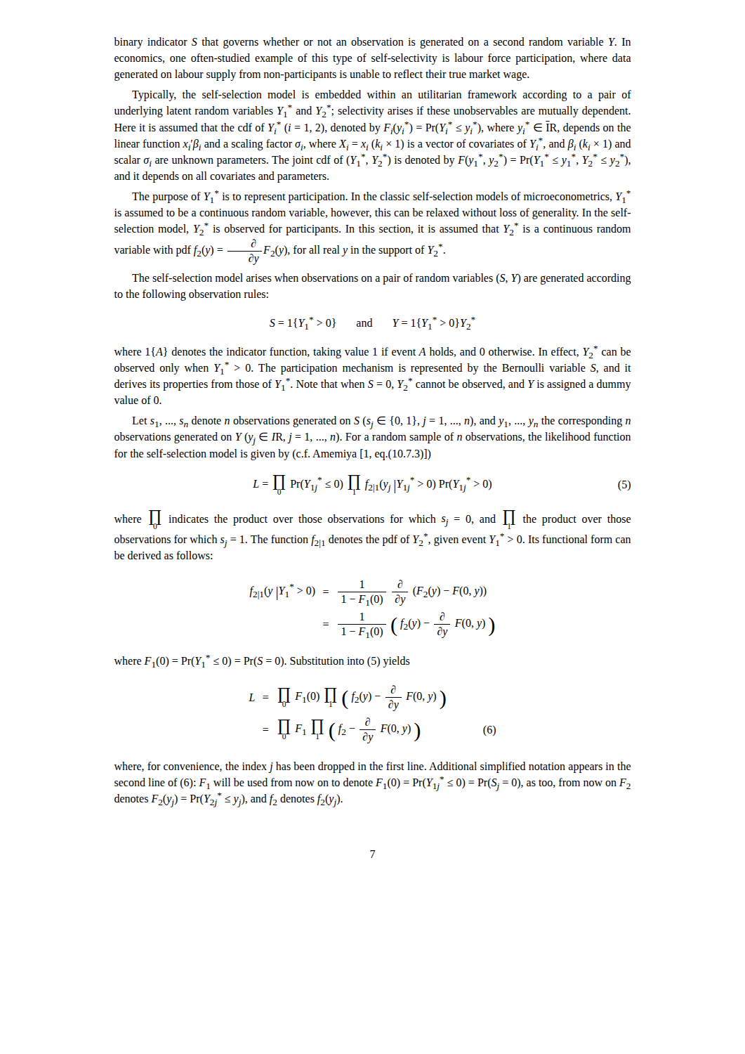binary indicator S that governs whether or not an observation is generated on a second random variable Y. In economics, one often-studied example of this type of self-selectivity is labour force participation, where data generated on labour supply from non-participants is unable to reflect their true market wage.
Typically, the self-selection model is embedded within an utilitarian framework according to a pair of underlying latent random variables Y1* and Y2*; selectivity arises if these unobservables are mutually dependent. Here it is assumed that the cdf of Yi* (i = 1, 2), denoted by Fi(yi*) = Pr(Yi* ≤ yi*), where yi* ∈ IR, depends on the linear function xi′βi and a scaling factor σi, where Xi = xi (ki × 1) is a vector of covariates of Yi*, and βi (ki × 1) and scalar σi are unknown parameters. The joint cdf of (Y1*, Y2*) is denoted by F(y1*, y2*) = Pr(Y1* ≤ y1*, Y2* ≤ y2*), and it depends on all covariates and parameters.
The purpose of Y1* is to represent participation. In the classic self-selection models of microeconometrics, Y1* is assumed to be a continuous random variable, however, this can be relaxed without loss of generality. In the self-selection model, Y2* is observed for participants. In this section, it is assumed that Y2* is a continuous random variable with pdf f2(y) = ∂∂y F2(y), for all real y in the support of Y2*.
The self-selection model arises when observations on a pair of random variables (S, Y) are generated according to the following observation rules:
S = 1{Y1* > 0} and Y = 1{Y1* > 0}Y2*
where 1{A} denotes the indicator function, taking value 1 if event A holds, and 0 otherwise. In effect, Y2* can be observed only when Y1* > 0. The participation mechanism is represented by the Bernoulli variable S, and it derives its properties from those of Y1*. Note that when S = 0, Y2* cannot be observed, and Y is assigned a dummy value of 0.
Let s1, ..., sn denote n observations generated on S (sj ∈ {0, 1}, j = 1, ..., n), and y1, ..., yn the corresponding n observations generated on Y (yj ∈ IR, j = 1, ..., n). For a random sample of n observations, the likelihood function for the self-selection model is given by (c.f. Amemiya [1, eq.(10.7.3)])
L = ∏0 Pr(Y1j* ≤ 0) ∏1 f2|1(yj |Y1j* > 0) Pr(Y1j* > 0)
(5)
where ∏0 indicates the product over those observations for which sj = 0, and ∏1 the product over those observations for which sj = 1. The function f2|1 denotes the pdf of Y2*, given event Y1* > 0. Its functional form can be derived as follows:
| f 2/1 ( y / Y 1 * > 0) | = | 1 1 − F 1 (0) ∂ ∂ y ( F 2 ( y ) − F (0, y )) |
| | = | 1 1 − F 1 (0) ( f 2 ( y ) − ∂ ∂ y F (0, y ) ) |
where F1(0) = Pr(Y1* ≤ 0) = Pr(S = 0). Substitution into (5) yields
| L | = | ∏ 0 F 1 (0) ∏ 1 ( f 2 ( y ) − ∂ ∂ y F (0, y ) ) | |
| | = | ∏ 0 F 1 ∏ 1 ( f 2 − ∂ ∂ y F (0, y ) ) | (6) |
where, for convenience, the index j has been dropped in the first line. Additional simplified notation appears in the second line of (6): F1 will be used from now on to denote F1(0) = Pr(Y1j* ≤ 0) = Pr(Sj = 0), as too, from now on F2 denotes F2(yj) = Pr(Y2j* ≤ yj), and f2 denotes f2(yj).
7